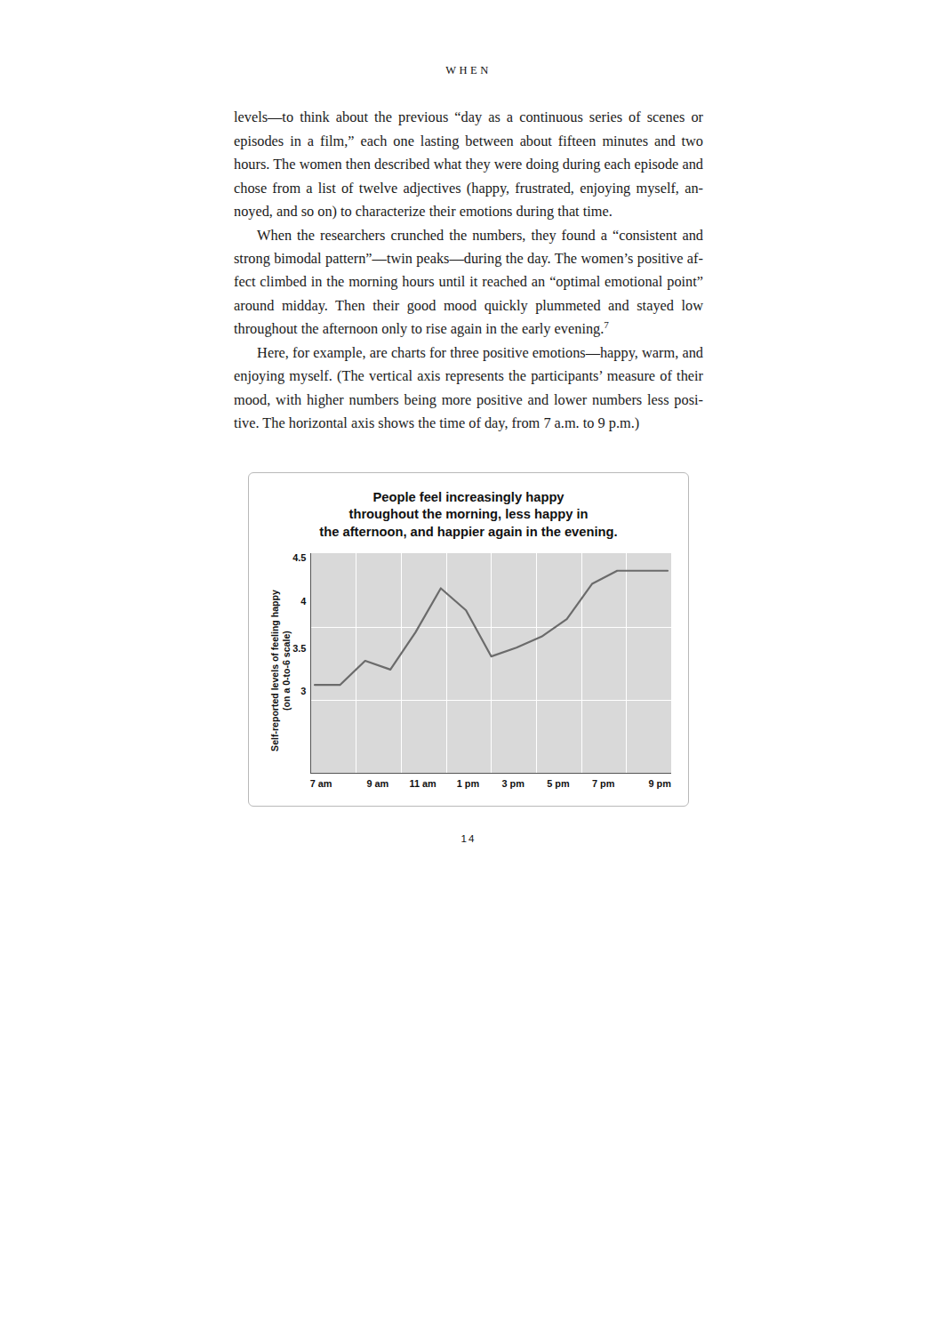When
levels—to think about the previous “day as a continuous series of scenes or episodes in a film,” each one lasting between about fifteen minutes and two hours. The women then described what they were doing during each episode and chose from a list of twelve adjectives (happy, frustrated, enjoying myself, annoyed, and so on) to characterize their emotions during that time.
When the researchers crunched the numbers, they found a “consistent and strong bimodal pattern”—twin peaks—during the day. The women’s positive affect climbed in the morning hours until it reached an “optimal emotional point” around midday. Then their good mood quickly plummeted and stayed low throughout the afternoon only to rise again in the early evening.7
Here, for example, are charts for three positive emotions—happy, warm, and enjoying myself. (The vertical axis represents the participants’ measure of their mood, with higher numbers being more positive and lower numbers less positive. The horizontal axis shows the time of day, from 7 a.m. to 9 p.m.)
People feel increasingly happy
throughout the morning, less happy in
the afternoon, and happier again in the evening.
Self-reported levels of feeling happy
(on a 0-to-6 scale)
4.5 4 3.5 3
7 am 9 am 11 am 1 pm 3 pm 5 pm 7 pm 9 pm
14